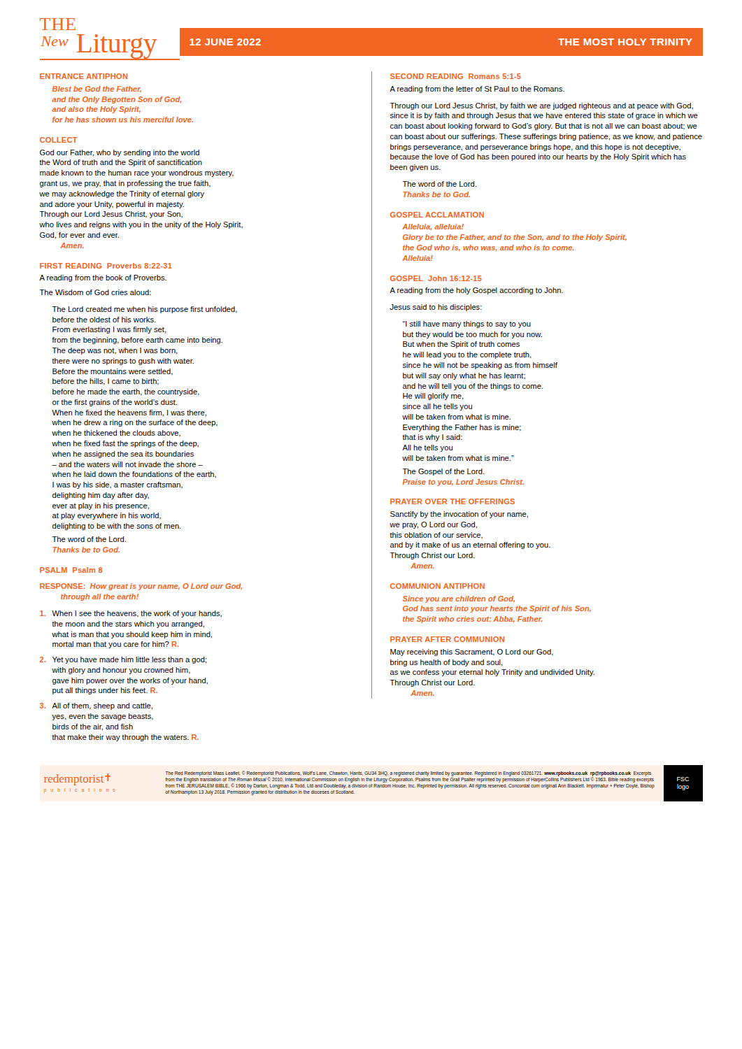The
New
Liturgy
12 June 2022 The Most Holy Trinity
Entrance Antiphon
Blest be God the Father,
and the Only Begotten Son of God,
and also the Holy Spirit,
for he has shown us his merciful love.
Collect
God our Father, who by sending into the world
the Word of truth and the Spirit of sanctification
made known to the human race your wondrous mystery,
grant us, we pray, that in professing the true faith,
we may acknowledge the Trinity of eternal glory
and adore your Unity, powerful in majesty.
Through our Lord Jesus Christ, your Son,
who lives and reigns with you in the unity of the Holy Spirit,
God, for ever and ever.
Amen.
First Reading Proverbs 8:22-31
A reading from the book of Proverbs.
The Wisdom of God cries aloud:
The Lord created me when his purpose first unfolded,
before the oldest of his works.
From everlasting I was firmly set,
from the beginning, before earth came into being.
The deep was not, when I was born,
there were no springs to gush with water.
Before the mountains were settled,
before the hills, I came to birth;
before he made the earth, the countryside,
or the first grains of the world’s dust.
When he fixed the heavens firm, I was there,
when he drew a ring on the surface of the deep,
when he thickened the clouds above,
when he fixed fast the springs of the deep,
when he assigned the sea its boundaries
– and the waters will not invade the shore –
when he laid down the foundations of the earth,
I was by his side, a master craftsman,
delighting him day after day,
ever at play in his presence,
at play everywhere in his world,
delighting to be with the sons of men.
The word of the Lord.
Thanks be to God.
Psalm Psalm 8
Response: How great is your name, O Lord our God,
through all the earth!
1.
When I see the heavens, the work of your hands,
the moon and the stars which you arranged,
what is man that you should keep him in mind,
mortal man that you care for him? R.
2.
Yet you have made him little less than a god;
with glory and honour you crowned him,
gave him power over the works of your hand,
put all things under his feet. R.
3.
All of them, sheep and cattle,
yes, even the savage beasts,
birds of the air, and fish
that make their way through the waters. R.
Second Reading Romans 5:1-5
A reading from the letter of St Paul to the Romans.
Through our Lord Jesus Christ, by faith we are judged righteous and at peace with God, since it is by faith and through Jesus that we have entered this state of grace in which we can boast about looking forward to God’s glory. But that is not all we can boast about; we can boast about our sufferings. These sufferings bring patience, as we know, and patience brings perseverance, and perseverance brings hope, and this hope is not deceptive, because the love of God has been poured into our hearts by the Holy Spirit which has been given us.
The word of the Lord.
Thanks be to God.
Gospel Acclamation
Alleluia, alleluia!
Glory be to the Father, and to the Son, and to the Holy Spirit,
the God who is, who was, and who is to come.
Alleluia!
Gospel John 16:12-15
A reading from the holy Gospel according to John.
Jesus said to his disciples:
“I still have many things to say to you
but they would be too much for you now.
But when the Spirit of truth comes
he will lead you to the complete truth,
since he will not be speaking as from himself
but will say only what he has learnt;
and he will tell you of the things to come.
He will glorify me,
since all he tells you
will be taken from what is mine.
Everything the Father has is mine;
that is why I said:
All he tells you
will be taken from what is mine.”
The Gospel of the Lord.
Praise to you, Lord Jesus Christ.
Prayer over the Offerings
Sanctify by the invocation of your name,
we pray, O Lord our God,
this oblation of our service,
and by it make of us an eternal offering to you.
Through Christ our Lord.
Amen.
Communion Antiphon
Since you are children of God,
God has sent into your hearts the Spirit of his Son,
the Spirit who cries out: Abba, Father.
Prayer after Communion
May receiving this Sacrament, O Lord our God,
bring us health of body and soul,
as we confess your eternal holy Trinity and undivided Unity.
Through Christ our Lord.
Amen.
redemptorist✝
p u b l i c a t i o n s
The Red Redemptorist Mass Leaflet. © Redemptorist Publications, Wolf’s Lane, Chawton, Hants, GU34 3HQ, a registered charity limited by guarantee. Registered in England 03261721. www.rpbooks.co.uk rp@rpbooks.co.uk Excerpts from the English translation of The Roman Missal © 2010, International Commission on English in the Liturgy Corporation. Psalms from the Grail Psalter reprinted by permission of HarperCollins Publishers Ltd © 1963. Bible reading excerpts from THE JERUSALEM BIBLE, © 1966 by Darton, Longman & Todd, Ltd and Doubleday, a division of Random House, Inc. Reprinted by permission. All rights reserved. Concordat cum originali Ann Blackett. Imprimatur + Peter Doyle, Bishop of Northampton 13 July 2018. Permission granted for distribution in the dioceses of Scotland.
FSC
logo